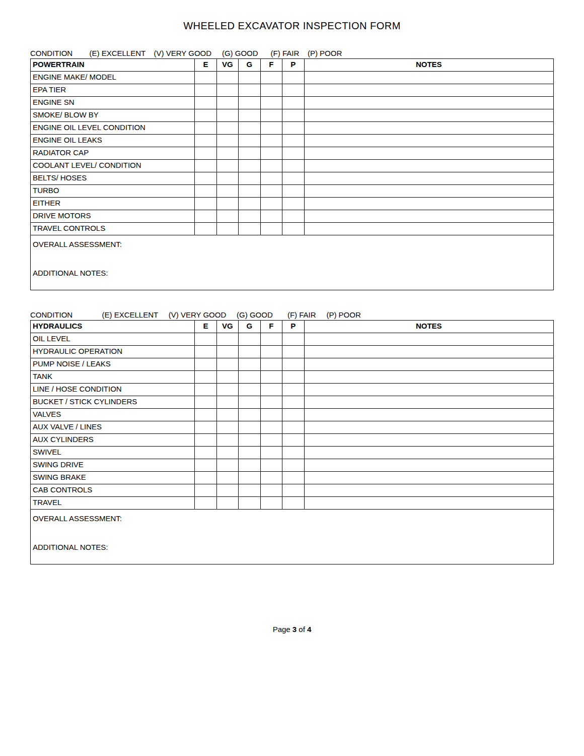WHEELED EXCAVATOR INSPECTION FORM
CONDITION (E) EXCELLENT (V) VERY GOOD (G) GOOD (F) FAIR (P) POOR
| POWERTRAIN | E | VG | G | F | P | NOTES |
| --- | --- | --- | --- | --- | --- | --- |
| ENGINE MAKE/ MODEL | | | | | | |
| EPA TIER | | | | | | |
| ENGINE SN | | | | | | |
| SMOKE/ BLOW BY | | | | | | |
| ENGINE OIL LEVEL CONDITION | | | | | | |
| ENGINE OIL LEAKS | | | | | | |
| RADIATOR CAP | | | | | | |
| COOLANT LEVEL/ CONDITION | | | | | | |
| BELTS/ HOSES | | | | | | |
| TURBO | | | | | | |
| EITHER | | | | | | |
| DRIVE MOTORS | | | | | | |
| TRAVEL CONTROLS | | | | | | |
| OVERALL ASSESSMENT: ADDITIONAL NOTES: |
CONDITION (E) EXCELLENT (V) VERY GOOD (G) GOOD (F) FAIR (P) POOR
| HYDRAULICS | E | VG | G | F | P | NOTES |
| --- | --- | --- | --- | --- | --- | --- |
| OIL LEVEL | | | | | | |
| HYDRAULIC OPERATION | | | | | | |
| PUMP NOISE / LEAKS | | | | | | |
| TANK | | | | | | |
| LINE / HOSE CONDITION | | | | | | |
| BUCKET / STICK CYLINDERS | | | | | | |
| VALVES | | | | | | |
| AUX VALVE / LINES | | | | | | |
| AUX CYLINDERS | | | | | | |
| SWIVEL | | | | | | |
| SWING DRIVE | | | | | | |
| SWING BRAKE | | | | | | |
| CAB CONTROLS | | | | | | |
| TRAVEL | | | | | | |
| OVERALL ASSESSMENT: ADDITIONAL NOTES: |
Page 3 of 4